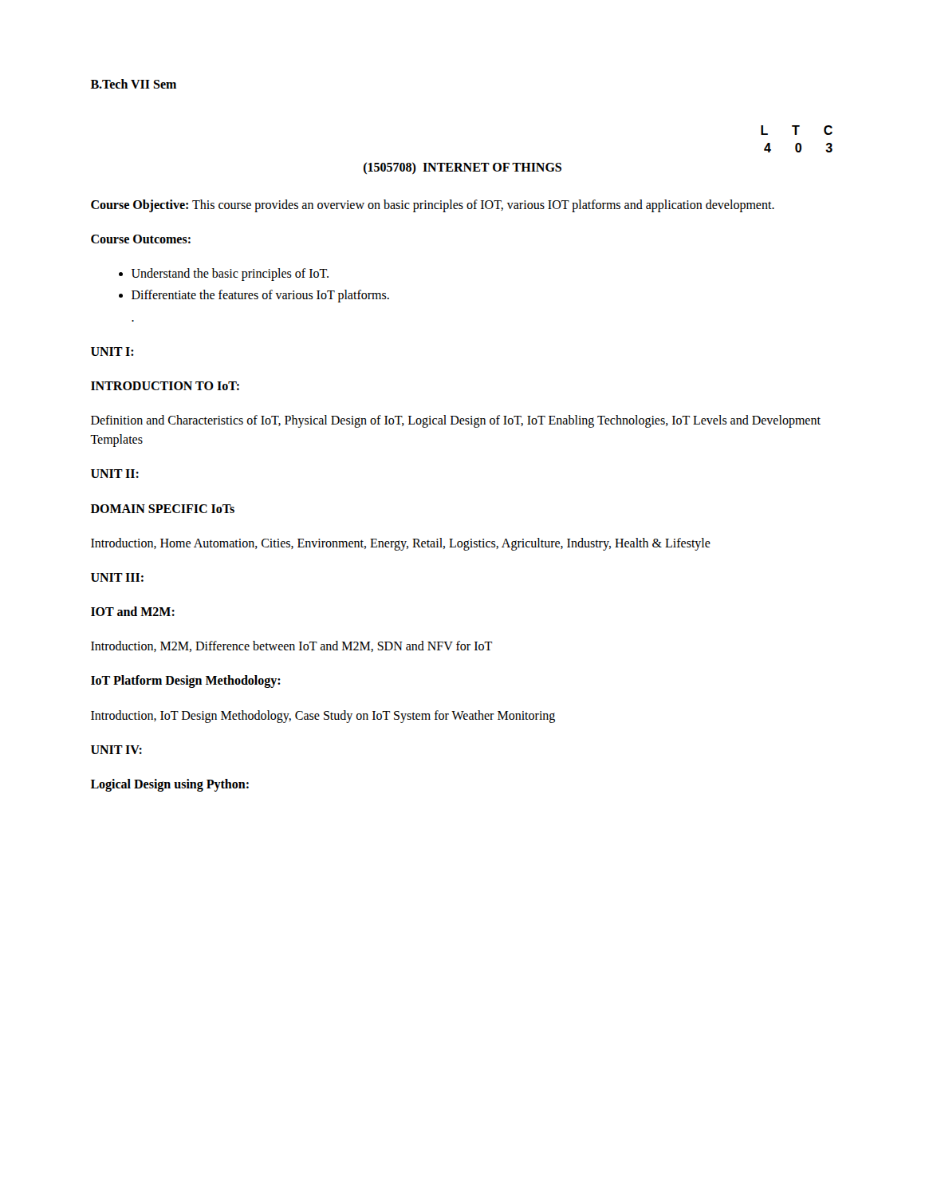B.Tech VII Sem
L T C
4 0 3
(1505708) INTERNET OF THINGS
Course Objective: This course provides an overview on basic principles of IOT, various IOT platforms and application development.
Course Outcomes:
Understand the basic principles of IoT.
Differentiate the features of various IoT platforms.
.
UNIT I:
INTRODUCTION TO IoT:
Definition and Characteristics of IoT, Physical Design of IoT, Logical Design of IoT, IoT Enabling Technologies, IoT Levels and Development Templates
UNIT II:
DOMAIN SPECIFIC IoTs
Introduction, Home Automation, Cities, Environment, Energy, Retail, Logistics, Agriculture, Industry, Health & Lifestyle
UNIT III:
IOT and M2M:
Introduction, M2M, Difference between IoT and M2M, SDN and NFV for IoT
IoT Platform Design Methodology:
Introduction, IoT Design Methodology, Case Study on IoT System for Weather Monitoring
UNIT IV:
Logical Design using Python: